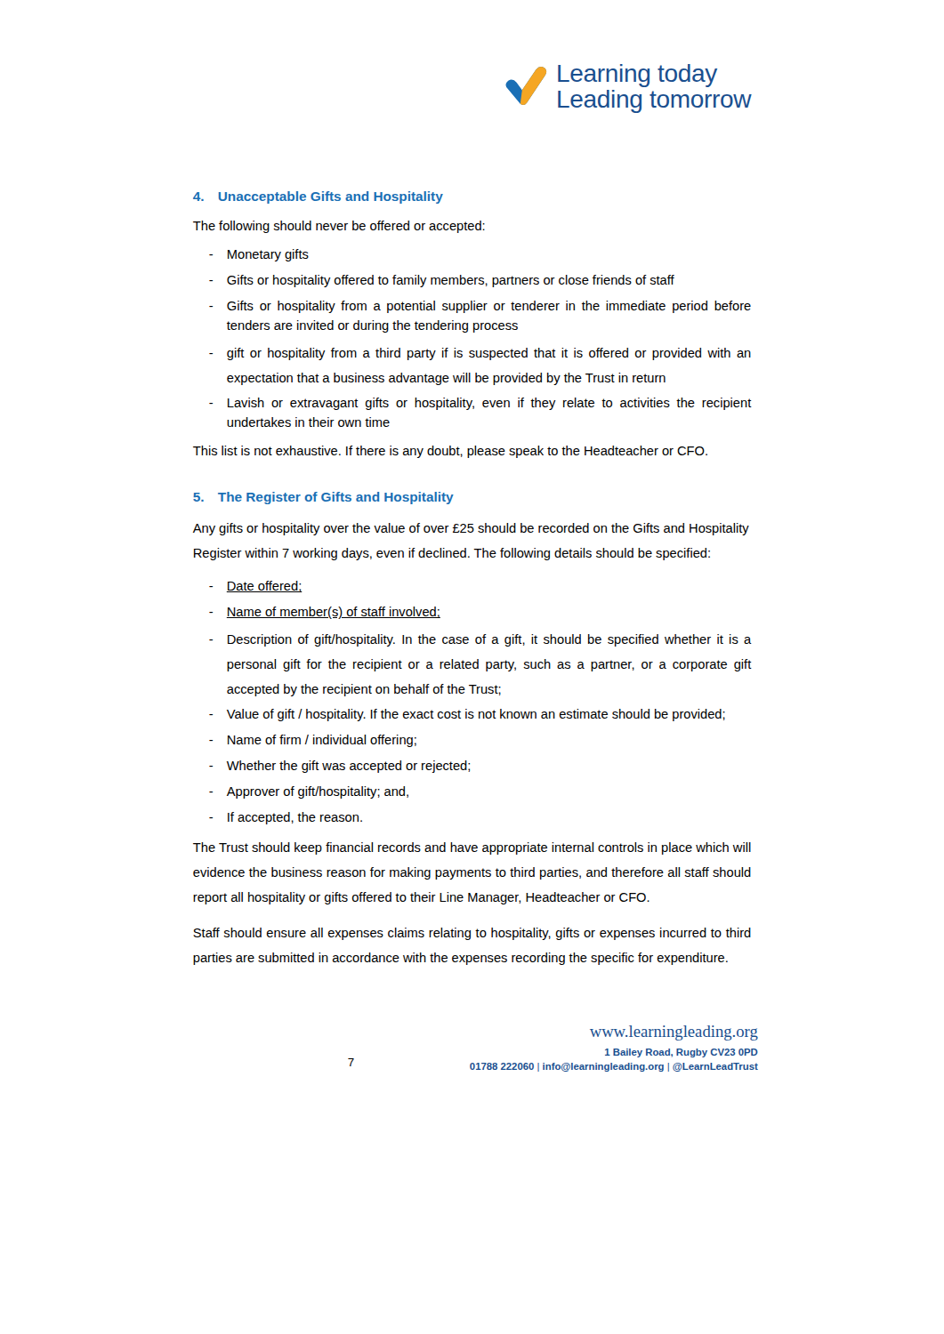Learning today Leading tomorrow
4. Unacceptable Gifts and Hospitality
The following should never be offered or accepted:
Monetary gifts
Gifts or hospitality offered to family members, partners or close friends of staff
Gifts or hospitality from a potential supplier or tenderer in the immediate period before tenders are invited or during the tendering process
gift or hospitality from a third party if is suspected that it is offered or provided with an expectation that a business advantage will be provided by the Trust in return
Lavish or extravagant gifts or hospitality, even if they relate to activities the recipient undertakes in their own time
This list is not exhaustive. If there is any doubt, please speak to the Headteacher or CFO.
5. The Register of Gifts and Hospitality
Any gifts or hospitality over the value of over £25 should be recorded on the Gifts and Hospitality Register within 7 working days, even if declined. The following details should be specified:
Date offered;
Name of member(s) of staff involved;
Description of gift/hospitality. In the case of a gift, it should be specified whether it is a personal gift for the recipient or a related party, such as a partner, or a corporate gift accepted by the recipient on behalf of the Trust;
Value of gift / hospitality. If the exact cost is not known an estimate should be provided;
Name of firm / individual offering;
Whether the gift was accepted or rejected;
Approver of gift/hospitality; and,
If accepted, the reason.
The Trust should keep financial records and have appropriate internal controls in place which will evidence the business reason for making payments to third parties, and therefore all staff should report all hospitality or gifts offered to their Line Manager, Headteacher or CFO.
Staff should ensure all expenses claims relating to hospitality, gifts or expenses incurred to third parties are submitted in accordance with the expenses recording the specific for expenditure.
7
www.learningleading.org
1 Bailey Road, Rugby CV23 0PD
01788 222060 | info@learningleading.org | @LearnLeadTrust